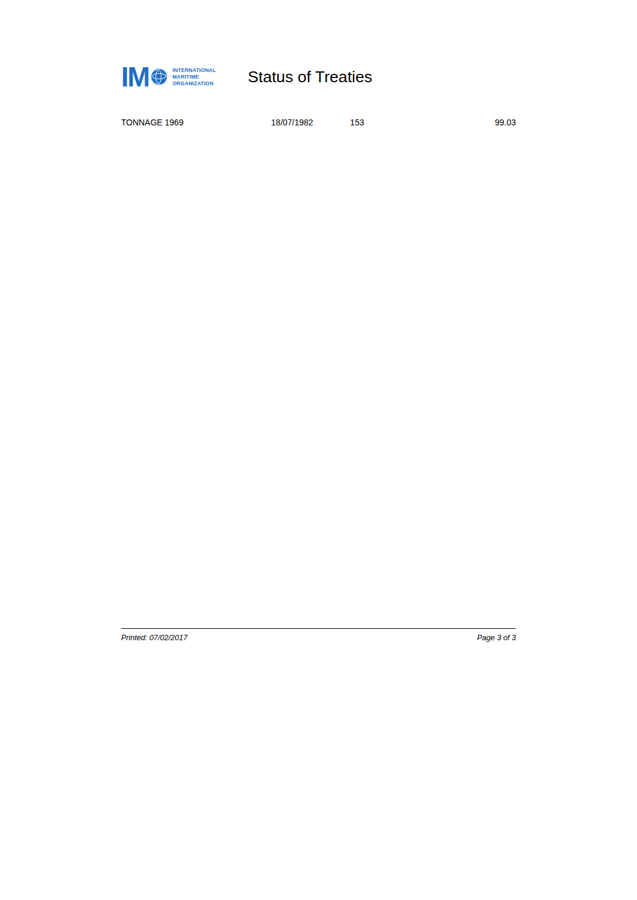IM International
Maritime
Organization
Status of Treaties
| TONNAGE 1969 | 18/07/1982 | 153 | 99.03 |
Printed: 07/02/2017 Page 3 of 3